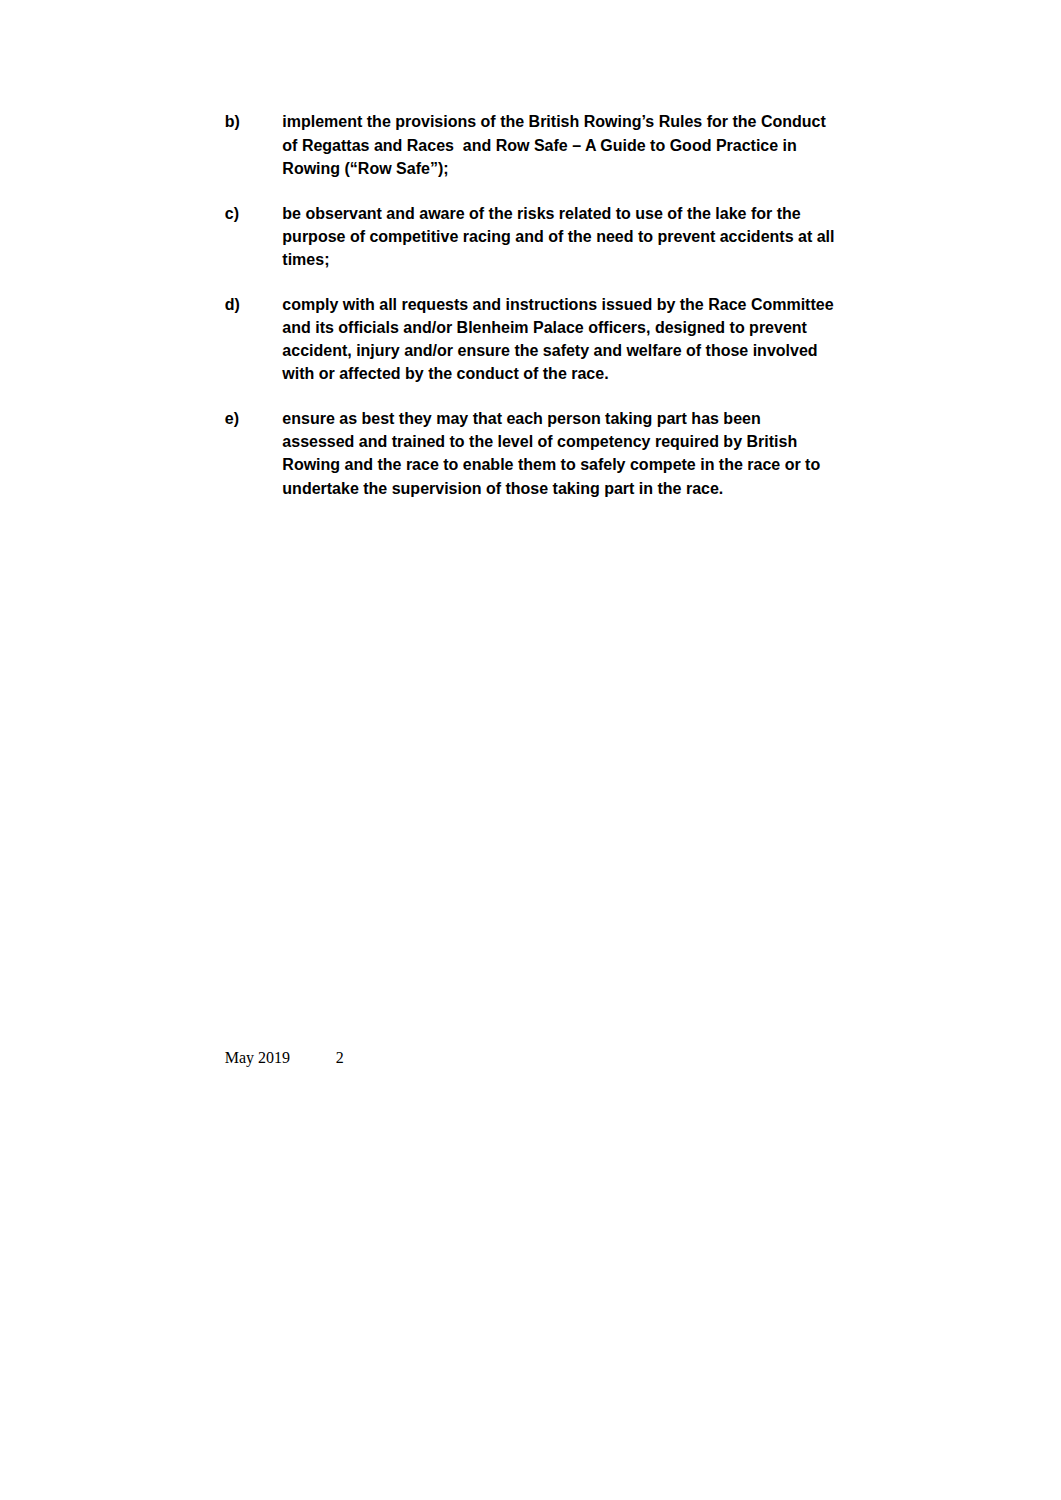b) implement the provisions of the British Rowing’s Rules for the Conduct of Regattas and Races and Row Safe – A Guide to Good Practice in Rowing (“Row Safe”);
c) be observant and aware of the risks related to use of the lake for the purpose of competitive racing and of the need to prevent accidents at all times;
d) comply with all requests and instructions issued by the Race Committee and its officials and/or Blenheim Palace officers, designed to prevent accident, injury and/or ensure the safety and welfare of those involved with or affected by the conduct of the race.
e) ensure as best they may that each person taking part has been assessed and trained to the level of competency required by British Rowing and the race to enable them to safely compete in the race or to undertake the supervision of those taking part in the race.
May 2019 2